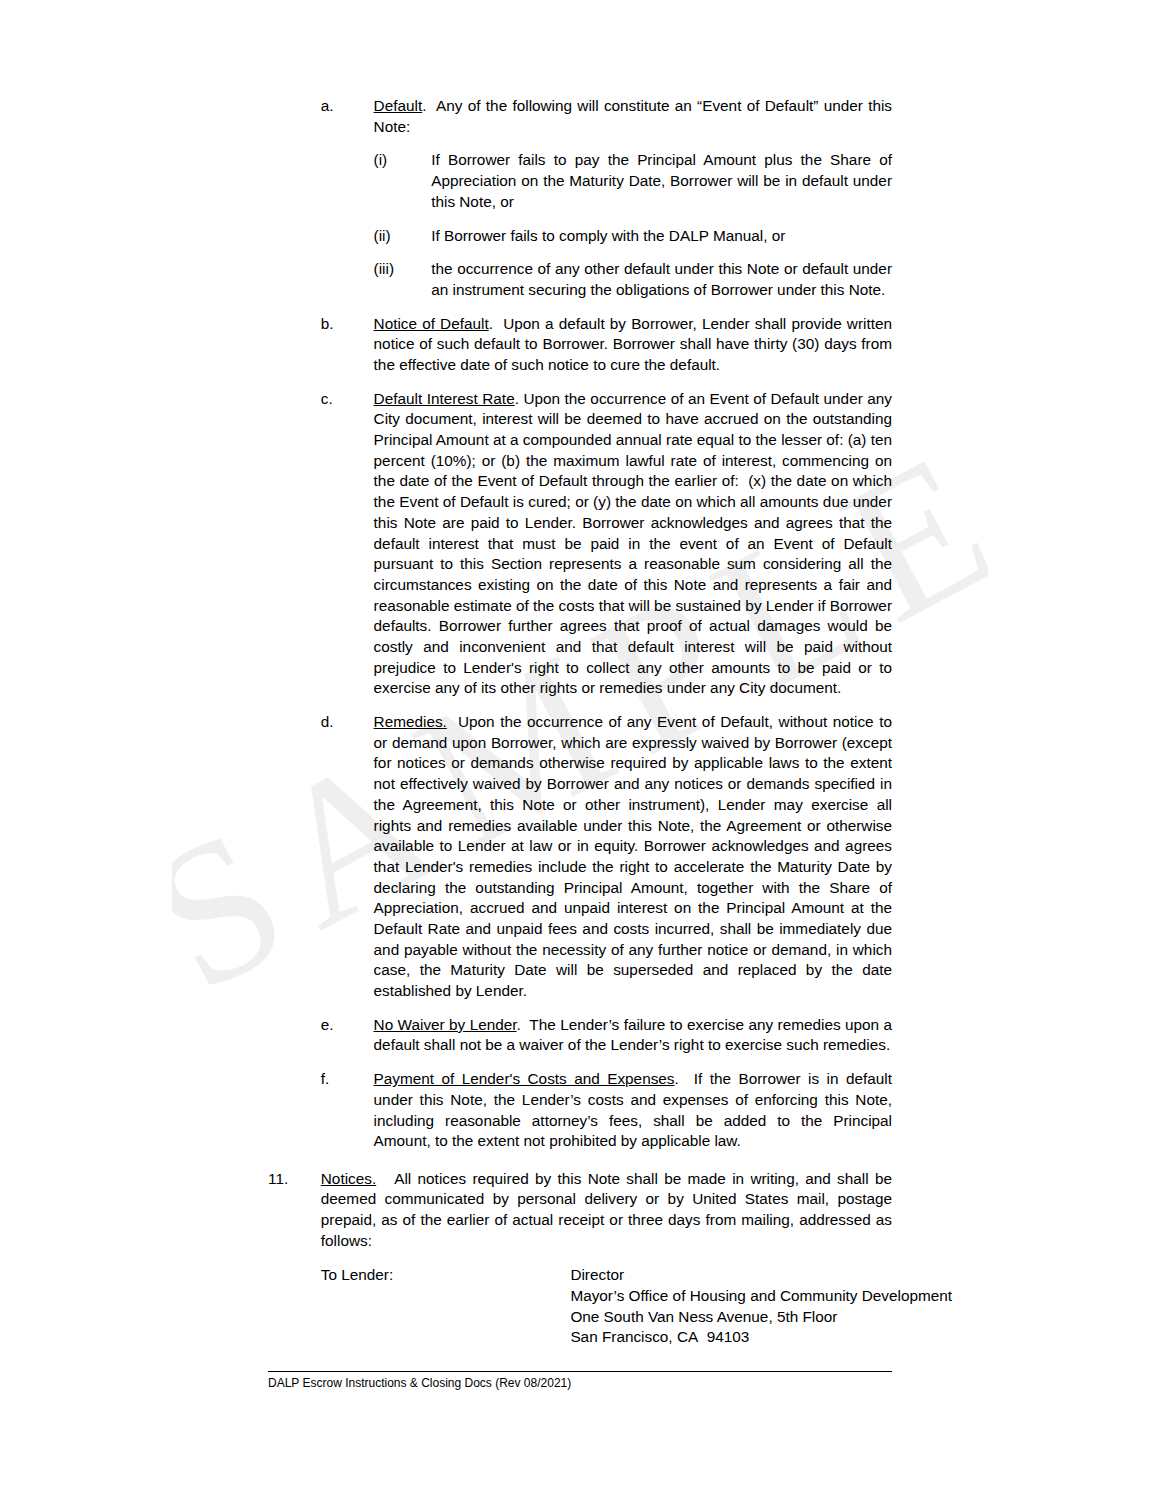SAMPLE
a.
Default. Any of the following will constitute an “Event of Default” under this Note:
(i)
If Borrower fails to pay the Principal Amount plus the Share of Appreciation on the Maturity Date, Borrower will be in default under this Note, or
(ii)
If Borrower fails to comply with the DALP Manual, or
(iii)
the occurrence of any other default under this Note or default under an instrument securing the obligations of Borrower under this Note.
b.
Notice of Default. Upon a default by Borrower, Lender shall provide written notice of such default to Borrower. Borrower shall have thirty (30) days from the effective date of such notice to cure the default.
c.
Default Interest Rate. Upon the occurrence of an Event of Default under any City document, interest will be deemed to have accrued on the outstanding Principal Amount at a compounded annual rate equal to the lesser of: (a) ten percent (10%); or (b) the maximum lawful rate of interest, commencing on the date of the Event of Default through the earlier of: (x) the date on which the Event of Default is cured; or (y) the date on which all amounts due under this Note are paid to Lender. Borrower acknowledges and agrees that the default interest that must be paid in the event of an Event of Default pursuant to this Section represents a reasonable sum considering all the circumstances existing on the date of this Note and represents a fair and reasonable estimate of the costs that will be sustained by Lender if Borrower defaults. Borrower further agrees that proof of actual damages would be costly and inconvenient and that default interest will be paid without prejudice to Lender's right to collect any other amounts to be paid or to exercise any of its other rights or remedies under any City document.
d.
Remedies. Upon the occurrence of any Event of Default, without notice to or demand upon Borrower, which are expressly waived by Borrower (except for notices or demands otherwise required by applicable laws to the extent not effectively waived by Borrower and any notices or demands specified in the Agreement, this Note or other instrument), Lender may exercise all rights and remedies available under this Note, the Agreement or otherwise available to Lender at law or in equity. Borrower acknowledges and agrees that Lender's remedies include the right to accelerate the Maturity Date by declaring the outstanding Principal Amount, together with the Share of Appreciation, accrued and unpaid interest on the Principal Amount at the Default Rate and unpaid fees and costs incurred, shall be immediately due and payable without the necessity of any further notice or demand, in which case, the Maturity Date will be superseded and replaced by the date established by Lender.
e.
No Waiver by Lender. The Lender’s failure to exercise any remedies upon a default shall not be a waiver of the Lender’s right to exercise such remedies.
f.
Payment of Lender's Costs and Expenses. If the Borrower is in default under this Note, the Lender’s costs and expenses of enforcing this Note, including reasonable attorney’s fees, shall be added to the Principal Amount, to the extent not prohibited by applicable law.
11.
Notices. All notices required by this Note shall be made in writing, and shall be deemed communicated by personal delivery or by United States mail, postage prepaid, as of the earlier of actual receipt or three days from mailing, addressed as follows:
To Lender:
Director
Mayor’s Office of Housing and Community Development
One South Van Ness Avenue, 5th Floor
San Francisco, CA 94103
DALP Escrow Instructions & Closing Docs (Rev 08/2021)